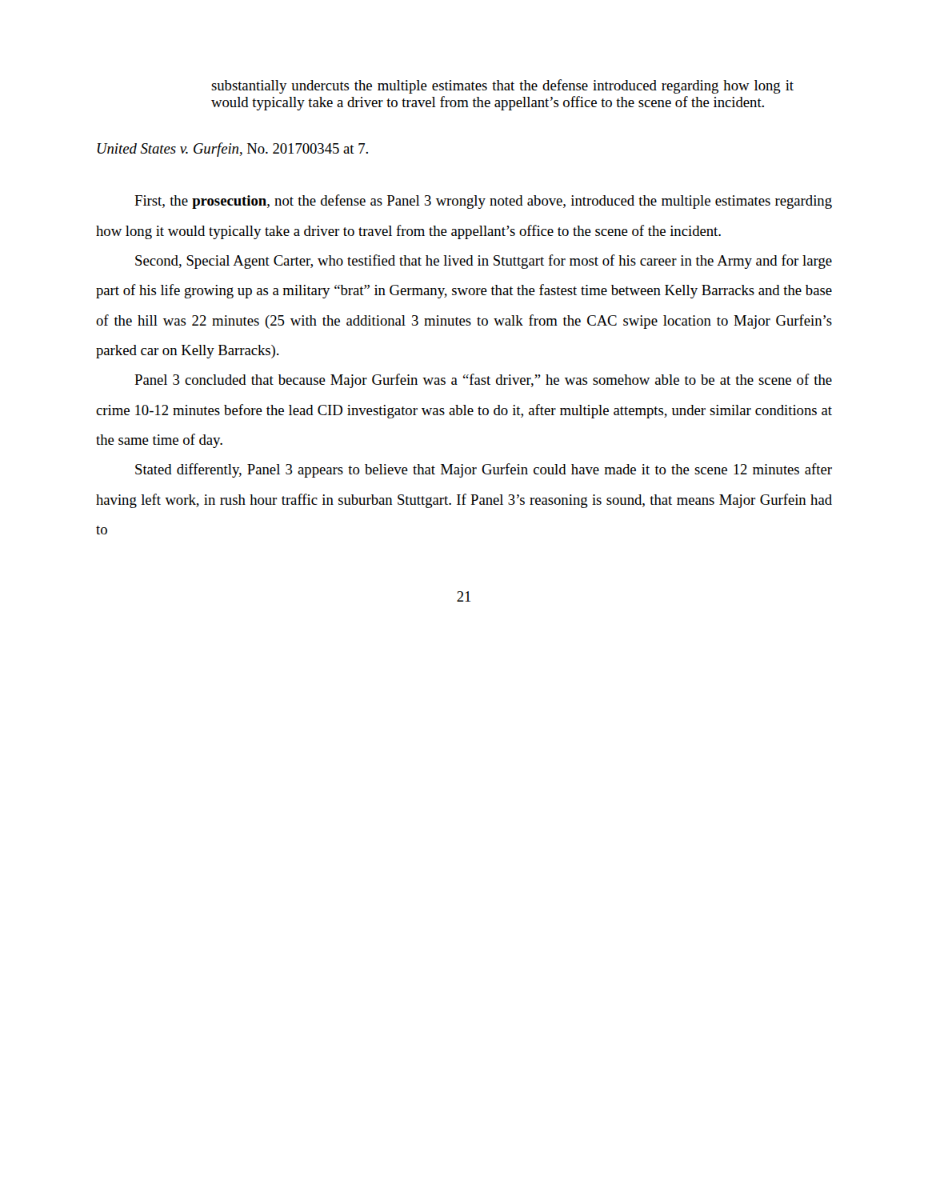substantially undercuts the multiple estimates that the defense introduced regarding how long it would typically take a driver to travel from the appellant’s office to the scene of the incident.
United States v. Gurfein, No. 201700345 at 7.
First, the prosecution, not the defense as Panel 3 wrongly noted above, introduced the multiple estimates regarding how long it would typically take a driver to travel from the appellant’s office to the scene of the incident.
Second, Special Agent Carter, who testified that he lived in Stuttgart for most of his career in the Army and for large part of his life growing up as a military “brat” in Germany, swore that the fastest time between Kelly Barracks and the base of the hill was 22 minutes (25 with the additional 3 minutes to walk from the CAC swipe location to Major Gurfein’s parked car on Kelly Barracks).
Panel 3 concluded that because Major Gurfein was a “fast driver,” he was somehow able to be at the scene of the crime 10-12 minutes before the lead CID investigator was able to do it, after multiple attempts, under similar conditions at the same time of day.
Stated differently, Panel 3 appears to believe that Major Gurfein could have made it to the scene 12 minutes after having left work, in rush hour traffic in suburban Stuttgart. If Panel 3’s reasoning is sound, that means Major Gurfein had to
21